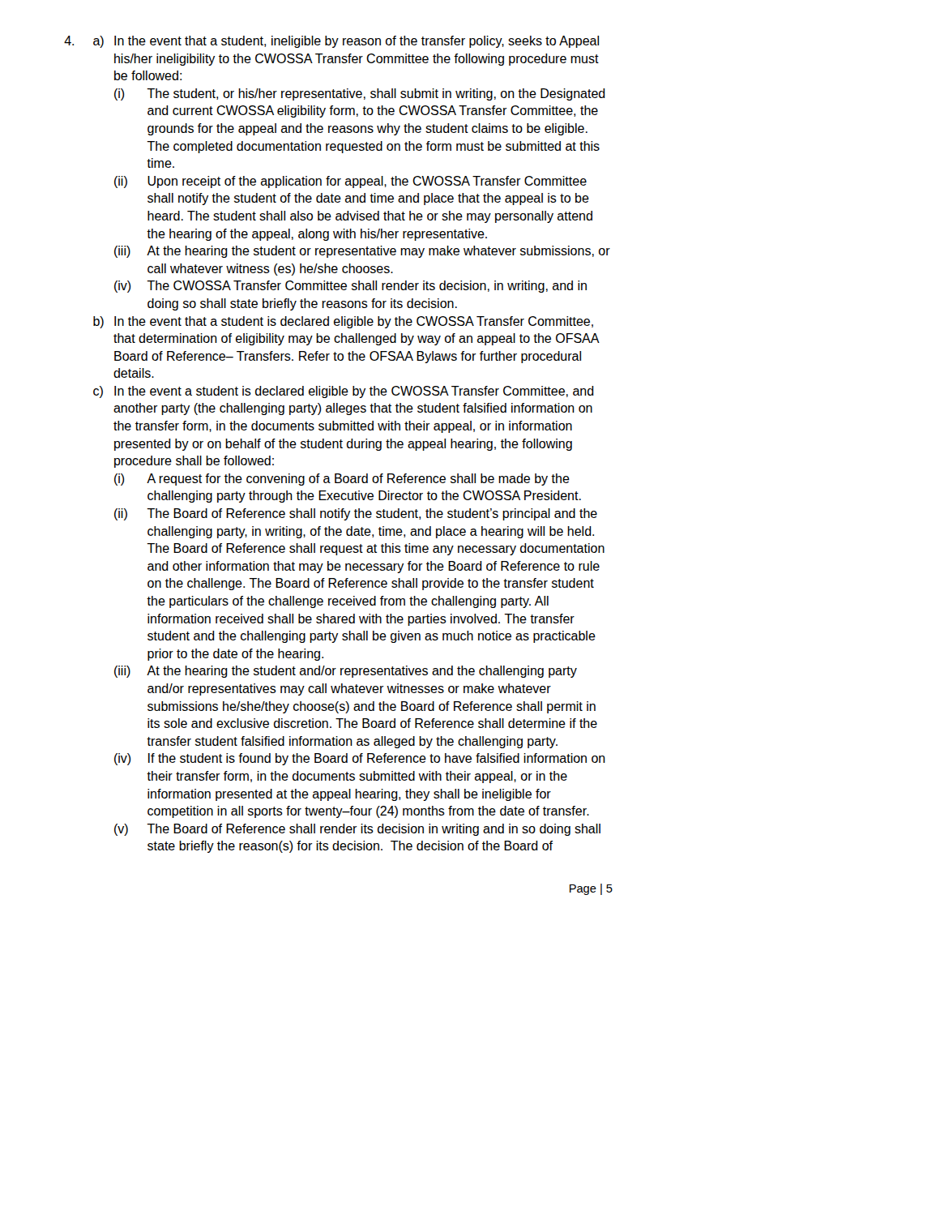4.
a)
In the event that a student, ineligible by reason of the transfer policy, seeks to Appeal his/her ineligibility to the CWOSSA Transfer Committee the following procedure must be followed:
(i)
The student, or his/her representative, shall submit in writing, on the Designated and current CWOSSA eligibility form, to the CWOSSA Transfer Committee, the grounds for the appeal and the reasons why the student claims to be eligible. The completed documentation requested on the form must be submitted at this time.
(ii)
Upon receipt of the application for appeal, the CWOSSA Transfer Committee shall notify the student of the date and time and place that the appeal is to be heard. The student shall also be advised that he or she may personally attend the hearing of the appeal, along with his/her representative.
(iii)
At the hearing the student or representative may make whatever submissions, or call whatever witness (es) he/she chooses.
(iv)
The CWOSSA Transfer Committee shall render its decision, in writing, and in doing so shall state briefly the reasons for its decision.
b)
In the event that a student is declared eligible by the CWOSSA Transfer Committee, that determination of eligibility may be challenged by way of an appeal to the OFSAA Board of Reference– Transfers. Refer to the OFSAA Bylaws for further procedural details.
c)
In the event a student is declared eligible by the CWOSSA Transfer Committee, and another party (the challenging party) alleges that the student falsified information on the transfer form, in the documents submitted with their appeal, or in information presented by or on behalf of the student during the appeal hearing, the following procedure shall be followed:
(i)
A request for the convening of a Board of Reference shall be made by the challenging party through the Executive Director to the CWOSSA President.
(ii)
The Board of Reference shall notify the student, the student’s principal and the challenging party, in writing, of the date, time, and place a hearing will be held. The Board of Reference shall request at this time any necessary documentation and other information that may be necessary for the Board of Reference to rule on the challenge. The Board of Reference shall provide to the transfer student the particulars of the challenge received from the challenging party. All information received shall be shared with the parties involved. The transfer student and the challenging party shall be given as much notice as practicable prior to the date of the hearing.
(iii)
At the hearing the student and/or representatives and the challenging party and/or representatives may call whatever witnesses or make whatever submissions he/she/they choose(s) and the Board of Reference shall permit in its sole and exclusive discretion. The Board of Reference shall determine if the transfer student falsified information as alleged by the challenging party.
(iv)
If the student is found by the Board of Reference to have falsified information on their transfer form, in the documents submitted with their appeal, or in the information presented at the appeal hearing, they shall be ineligible for competition in all sports for twenty–four (24) months from the date of transfer.
(v)
The Board of Reference shall render its decision in writing and in so doing shall state briefly the reason(s) for its decision. The decision of the Board of
Page | 5